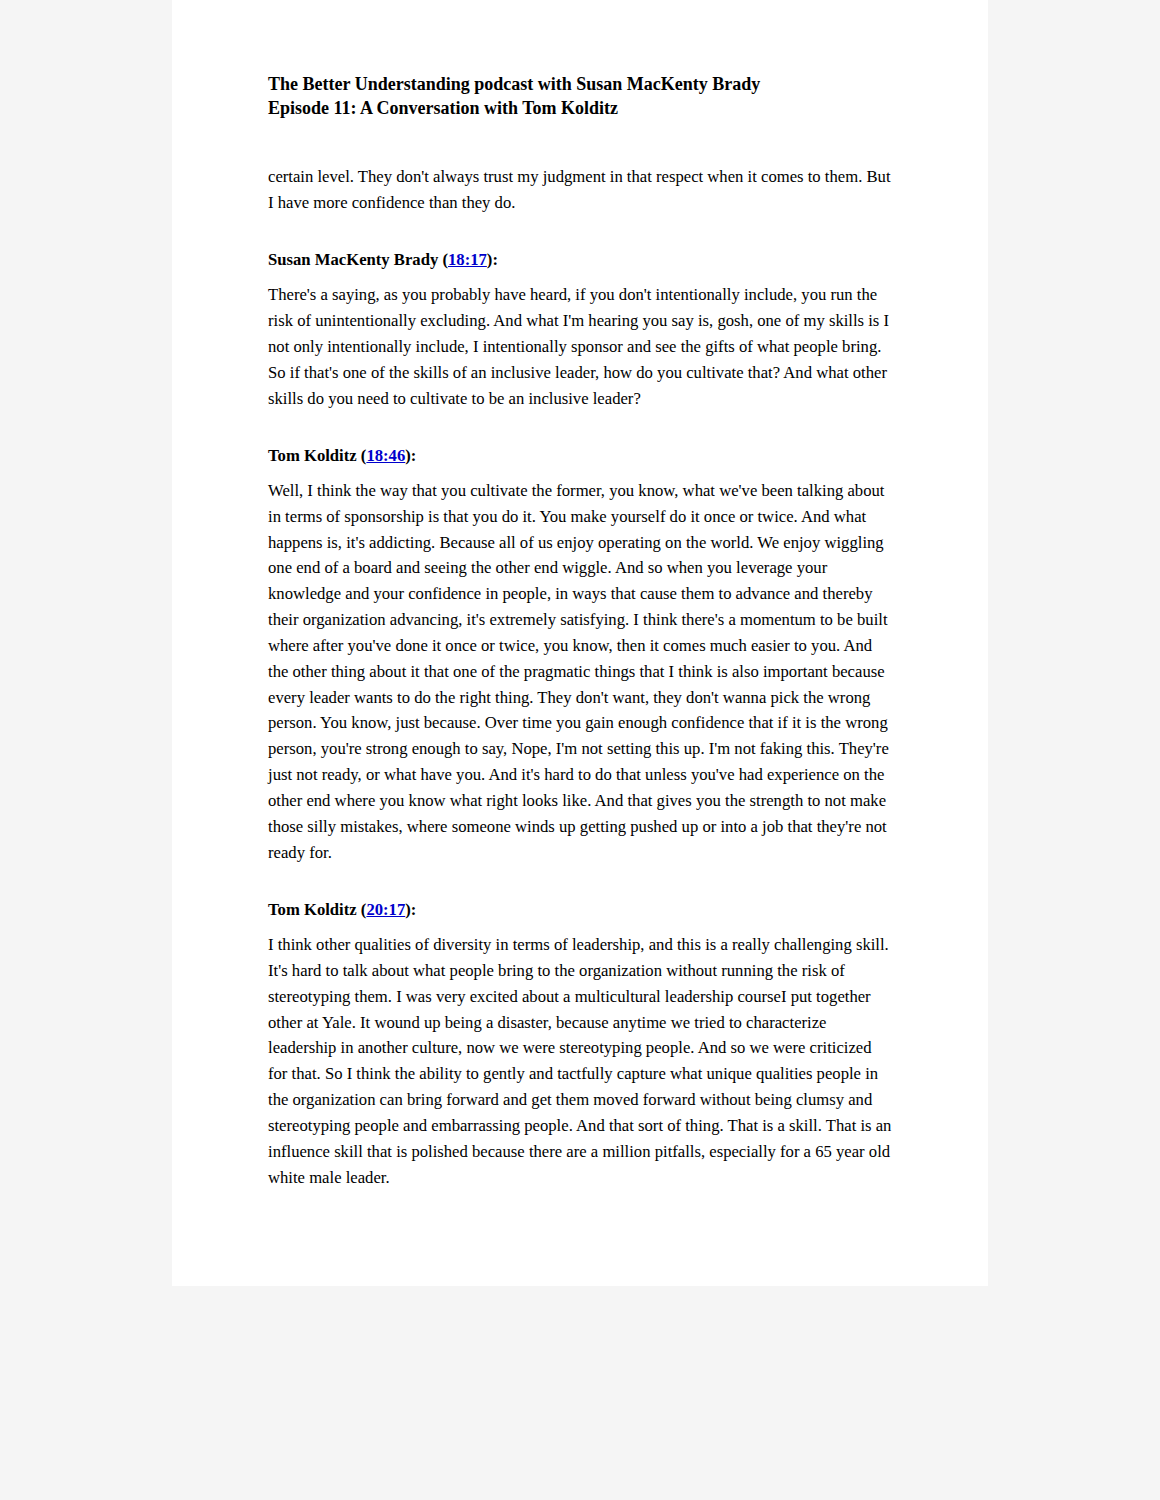The Better Understanding podcast with Susan MacKenty Brady
Episode 11: A Conversation with Tom Kolditz
certain level. They don't always trust my judgment in that respect when it comes to them. But I have more confidence than they do.
Susan MacKenty Brady (18:17):
There's a saying, as you probably have heard, if you don't intentionally include, you run the risk of unintentionally excluding. And what I'm hearing you say is, gosh, one of my skills is I not only intentionally include, I intentionally sponsor and see the gifts of what people bring. So if that's one of the skills of an inclusive leader, how do you cultivate that? And what other skills do you need to cultivate to be an inclusive leader?
Tom Kolditz (18:46):
Well, I think the way that you cultivate the former, you know, what we've been talking about in terms of sponsorship is that you do it. You make yourself do it once or twice. And what happens is, it's addicting. Because all of us enjoy operating on the world. We enjoy wiggling one end of a board and seeing the other end wiggle. And so when you leverage your knowledge and your confidence in people, in ways that cause them to advance and thereby their organization advancing, it's extremely satisfying. I think there's a momentum to be built where after you've done it once or twice, you know, then it comes much easier to you. And the other thing about it that one of the pragmatic things that I think is also important because every leader wants to do the right thing. They don't want, they don't wanna pick the wrong person. You know, just because. Over time you gain enough confidence that if it is the wrong person, you're strong enough to say, Nope, I'm not setting this up. I'm not faking this. They're just not ready, or what have you. And it's hard to do that unless you've had experience on the other end where you know what right looks like. And that gives you the strength to not make those silly mistakes, where someone winds up getting pushed up or into a job that they're not ready for.
Tom Kolditz (20:17):
I think other qualities of diversity in terms of leadership, and this is a really challenging skill. It's hard to talk about what people bring to the organization without running the risk of stereotyping them. I was very excited about a multicultural leadership courseI put together other at Yale. It wound up being a disaster, because anytime we tried to characterize leadership in another culture, now we were stereotyping people. And so we were criticized for that. So I think the ability to gently and tactfully capture what unique qualities people in the organization can bring forward and get them moved forward without being clumsy and stereotyping people and embarrassing people. And that sort of thing. That is a skill. That is an influence skill that is polished because there are a million pitfalls, especially for a 65 year old white male leader.